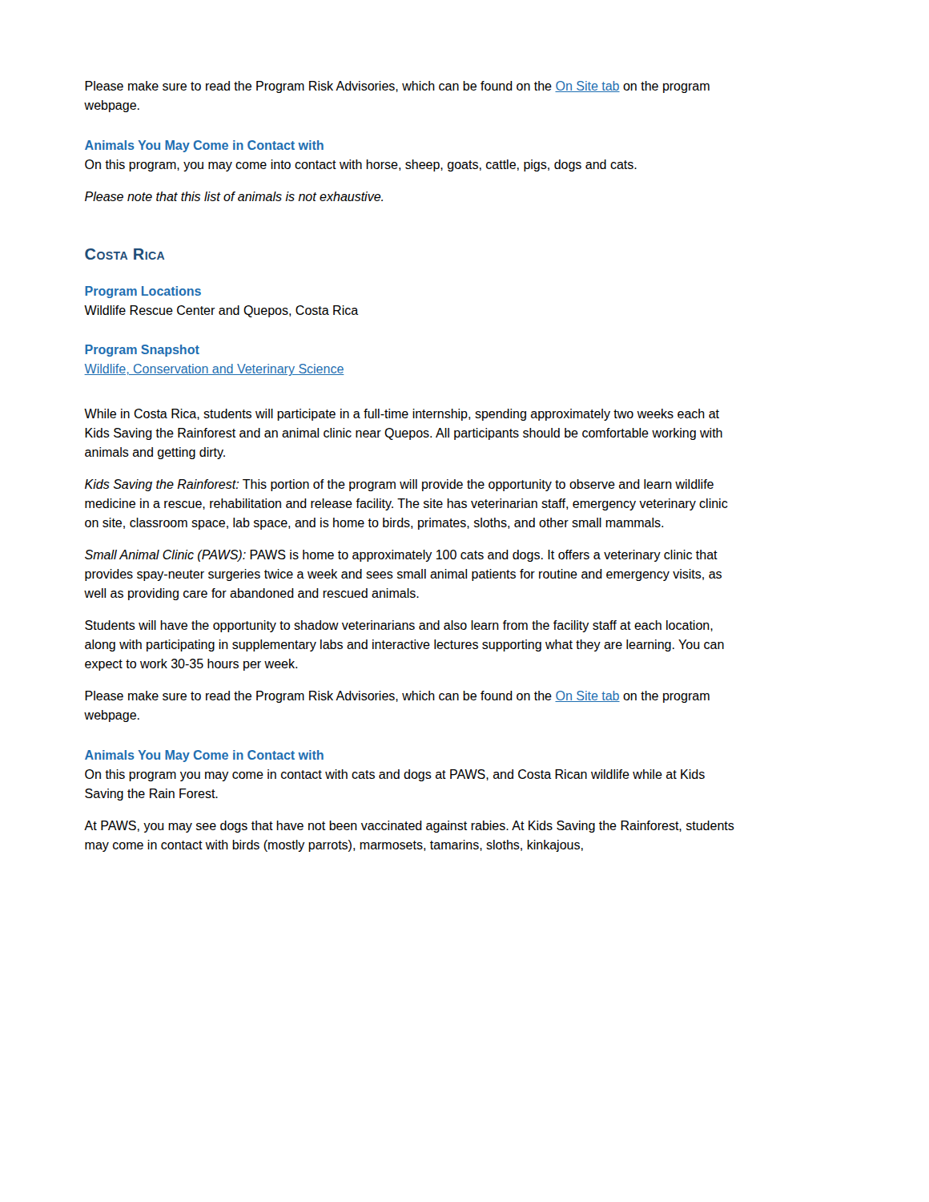Please make sure to read the Program Risk Advisories, which can be found on the On Site tab on the program webpage.
Animals You May Come in Contact with
On this program, you may come into contact with horse, sheep, goats, cattle, pigs, dogs and cats.
Please note that this list of animals is not exhaustive.
Costa Rica
Program Locations
Wildlife Rescue Center and Quepos, Costa Rica
Program Snapshot
Wildlife, Conservation and Veterinary Science
While in Costa Rica, students will participate in a full-time internship, spending approximately two weeks each at Kids Saving the Rainforest and an animal clinic near Quepos. All participants should be comfortable working with animals and getting dirty.
Kids Saving the Rainforest: This portion of the program will provide the opportunity to observe and learn wildlife medicine in a rescue, rehabilitation and release facility. The site has veterinarian staff, emergency veterinary clinic on site, classroom space, lab space, and is home to birds, primates, sloths, and other small mammals.
Small Animal Clinic (PAWS): PAWS is home to approximately 100 cats and dogs. It offers a veterinary clinic that provides spay-neuter surgeries twice a week and sees small animal patients for routine and emergency visits, as well as providing care for abandoned and rescued animals.
Students will have the opportunity to shadow veterinarians and also learn from the facility staff at each location, along with participating in supplementary labs and interactive lectures supporting what they are learning. You can expect to work 30-35 hours per week.
Please make sure to read the Program Risk Advisories, which can be found on the On Site tab on the program webpage.
Animals You May Come in Contact with
On this program you may come in contact with cats and dogs at PAWS, and Costa Rican wildlife while at Kids Saving the Rain Forest.
At PAWS, you may see dogs that have not been vaccinated against rabies. At Kids Saving the Rainforest, students may come in contact with birds (mostly parrots), marmosets, tamarins, sloths, kinkajous,